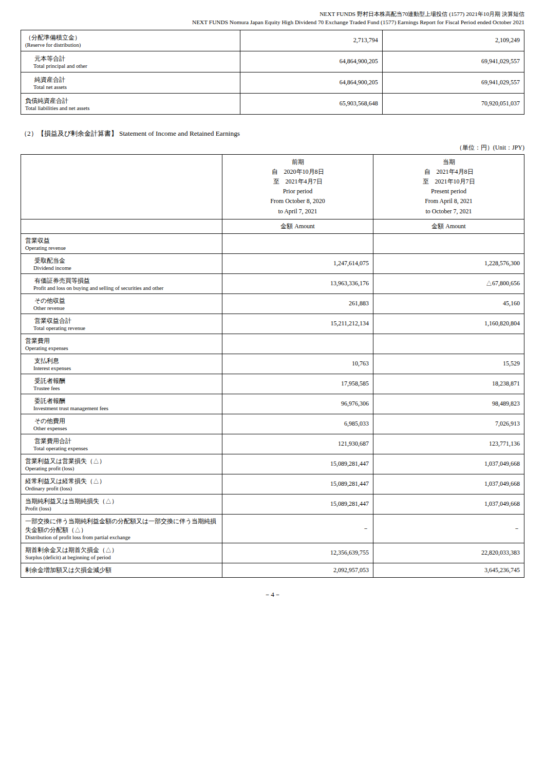NEXT FUNDS 野村日本株高配当70連動型上場投信 (1577) 2021年10月期 決算短信
NEXT FUNDS Nomura Japan Equity High Dividend 70 Exchange Traded Fund (1577) Earnings Report for Fiscal Period ended October 2021
| （分配準備積立金） (Reserve for distribution) | 2,713,794 | 2,109,249 |
| 元本等合計 Total principal and other | 64,864,900,205 | 69,941,029,557 |
| 純資産合計 Total net assets | 64,864,900,205 | 69,941,029,557 |
| 負債純資産合計 Total liabilities and net assets | 65,903,568,648 | 70,920,051,037 |
（2）【損益及び剰余金計算書】 Statement of Income and Retained Earnings
（単位：円）(Unit：JPY)
| | 前期 自 2020年10月8日 至 2021年4月7日 Prior period From October 8, 2020 to April 7, 2021 | 当期 自 2021年4月8日 至 2021年10月7日 Present period From April 8, 2021 to October 7, 2021 |
| --- | --- | --- |
| | 金額 Amount | 金額 Amount |
| 営業収益 Operating revenue | | |
| 受取配当金 Dividend income | 1,247,614,075 | 1,228,576,300 |
| 有価証券売買等損益 Profit and loss on buying and selling of securities and other | 13,963,336,176 | △67,800,656 |
| その他収益 Other revenue | 261,883 | 45,160 |
| 営業収益合計 Total operating revenue | 15,211,212,134 | 1,160,820,804 |
| 営業費用 Operating expenses | | |
| 支払利息 Interest expenses | 10,763 | 15,529 |
| 受託者報酬 Trustee fees | 17,958,585 | 18,238,871 |
| 委託者報酬 Investment trust management fees | 96,976,306 | 98,489,823 |
| その他費用 Other expenses | 6,985,033 | 7,026,913 |
| 営業費用合計 Total operating expenses | 121,930,687 | 123,771,136 |
| 営業利益又は営業損失（△） Operating profit (loss) | 15,089,281,447 | 1,037,049,668 |
| 経常利益又は経常損失（△） Ordinary profit (loss) | 15,089,281,447 | 1,037,049,668 |
| 当期純利益又は当期純損失（△） Profit (loss) | 15,089,281,447 | 1,037,049,668 |
| 一部交換に伴う当期純利益金額の分配額又は一部交換に伴う当期純損失金額の分配額（△） Distribution of profit loss from partial exchange | － | － |
| 期首剰余金又は期首欠損金（△） Surplus (deficit) at beginning of period | 12,356,639,755 | 22,820,033,383 |
| 剰余金増加額又は欠損金減少額 | 2,092,957,053 | 3,645,236,745 |
－4－